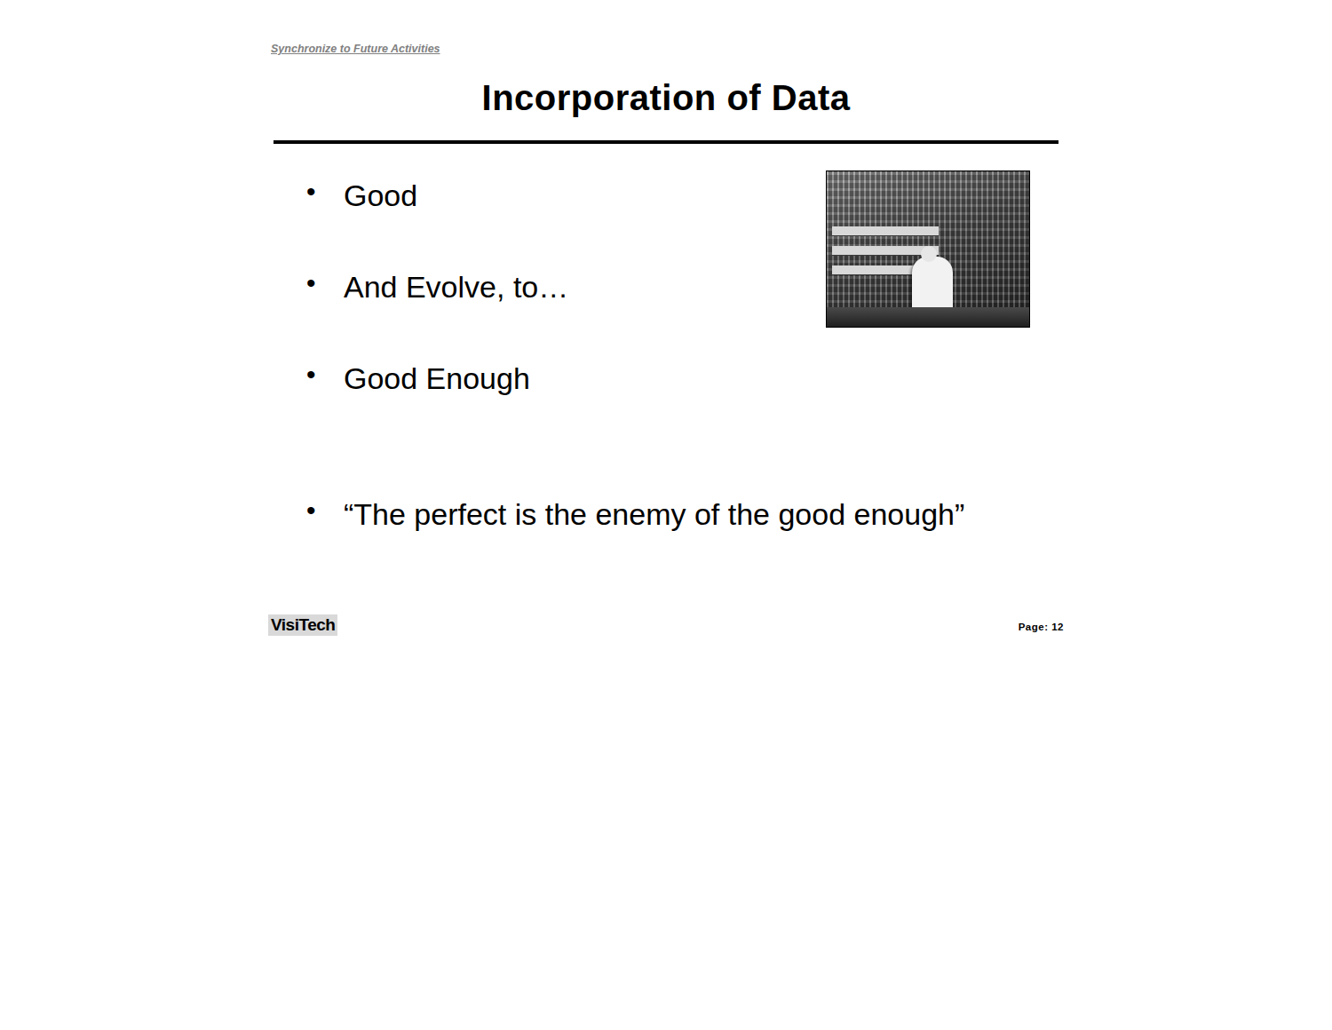Synchronize to Future Activities
Incorporation of Data
Good
And Evolve, to…
Good Enough
“The perfect is the enemy of the good enough”
VisiTech
Page: 12